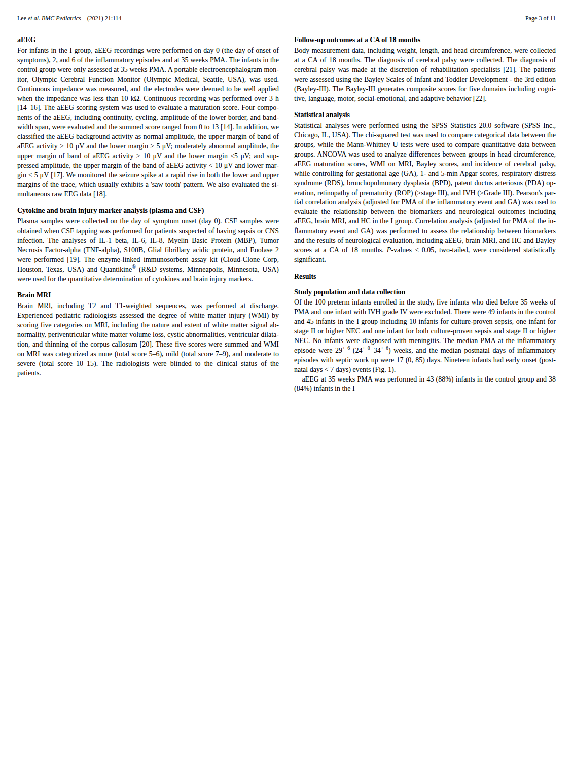Lee et al. BMC Pediatrics (2021) 21:114
Page 3 of 11
aEEG
For infants in the I group, aEEG recordings were performed on day 0 (the day of onset of symptoms), 2, and 6 of the inflammatory episodes and at 35 weeks PMA. The infants in the control group were only assessed at 35 weeks PMA. A portable electroencephalogram monitor, Olympic Cerebral Function Monitor (Olympic Medical, Seattle, USA), was used. Continuous impedance was measured, and the electrodes were deemed to be well applied when the impedance was less than 10 kΩ. Continuous recording was performed over 3 h [14–16]. The aEEG scoring system was used to evaluate a maturation score. Four components of the aEEG, including continuity, cycling, amplitude of the lower border, and bandwidth span, were evaluated and the summed score ranged from 0 to 13 [14]. In addition, we classified the aEEG background activity as normal amplitude, the upper margin of band of aEEG activity > 10 μV and the lower margin > 5 μV; moderately abnormal amplitude, the upper margin of band of aEEG activity > 10 μV and the lower margin ≤5 μV; and suppressed amplitude, the upper margin of the band of aEEG activity < 10 μV and lower margin < 5 μV [17]. We monitored the seizure spike at a rapid rise in both the lower and upper margins of the trace, which usually exhibits a 'saw tooth' pattern. We also evaluated the simultaneous raw EEG data [18].
Cytokine and brain injury marker analysis (plasma and CSF)
Plasma samples were collected on the day of symptom onset (day 0). CSF samples were obtained when CSF tapping was performed for patients suspected of having sepsis or CNS infection. The analyses of IL-1 beta, IL-6, IL-8, Myelin Basic Protein (MBP), Tumor Necrosis Factor-alpha (TNF-alpha), S100B, Glial fibrillary acidic protein, and Enolase 2 were performed [19]. The enzyme-linked immunosorbent assay kit (Cloud-Clone Corp, Houston, Texas, USA) and Quantikine® (R&D systems, Minneapolis, Minnesota, USA) were used for the quantitative determination of cytokines and brain injury markers.
Brain MRI
Brain MRI, including T2 and T1-weighted sequences, was performed at discharge. Experienced pediatric radiologists assessed the degree of white matter injury (WMI) by scoring five categories on MRI, including the nature and extent of white matter signal abnormality, periventricular white matter volume loss, cystic abnormalities, ventricular dilatation, and thinning of the corpus callosum [20]. These five scores were summed and WMI on MRI was categorized as none (total score 5–6), mild (total score 7–9), and moderate to severe (total score 10–15). The radiologists were blinded to the clinical status of the patients.
Follow-up outcomes at a CA of 18 months
Body measurement data, including weight, length, and head circumference, were collected at a CA of 18 months. The diagnosis of cerebral palsy were collected. The diagnosis of cerebral palsy was made at the discretion of rehabilitation specialists [21]. The patients were assessed using the Bayley Scales of Infant and Toddler Development - the 3rd edition (Bayley-III). The Bayley-III generates composite scores for five domains including cognitive, language, motor, social-emotional, and adaptive behavior [22].
Statistical analysis
Statistical analyses were performed using the SPSS Statistics 20.0 software (SPSS Inc., Chicago, IL, USA). The chi-squared test was used to compare categorical data between the groups, while the Mann-Whitney U tests were used to compare quantitative data between groups. ANCOVA was used to analyze differences between groups in head circumference, aEEG maturation scores, WMI on MRI, Bayley scores, and incidence of cerebral palsy, while controlling for gestational age (GA), 1- and 5-min Apgar scores, respiratory distress syndrome (RDS), bronchopulmonary dysplasia (BPD), patent ductus arteriosus (PDA) operation, retinopathy of prematurity (ROP) (≥stage III), and IVH (≥Grade III). Pearson's partial correlation analysis (adjusted for PMA of the inflammatory event and GA) was used to evaluate the relationship between the biomarkers and neurological outcomes including aEEG, brain MRI, and HC in the I group. Correlation analysis (adjusted for PMA of the inflammatory event and GA) was performed to assess the relationship between biomarkers and the results of neurological evaluation, including aEEG, brain MRI, and HC and Bayley scores at a CA of 18 months. P-values < 0.05, two-tailed, were considered statistically significant.
Results
Study population and data collection
Of the 100 preterm infants enrolled in the study, five infants who died before 35 weeks of PMA and one infant with IVH grade IV were excluded. There were 49 infants in the control and 45 infants in the I group including 10 infants for culture-proven sepsis, one infant for stage II or higher NEC and one infant for both culture-proven sepsis and stage II or higher NEC. No infants were diagnosed with meningitis. The median PMA at the inflammatory episode were 29+ 6 (24+ 0–34+ 6) weeks, and the median postnatal days of inflammatory episodes with septic work up were 17 (0, 85) days. Nineteen infants had early onset (postnatal days < 7 days) events (Fig. 1).
aEEG at 35 weeks PMA was performed in 43 (88%) infants in the control group and 38 (84%) infants in the I